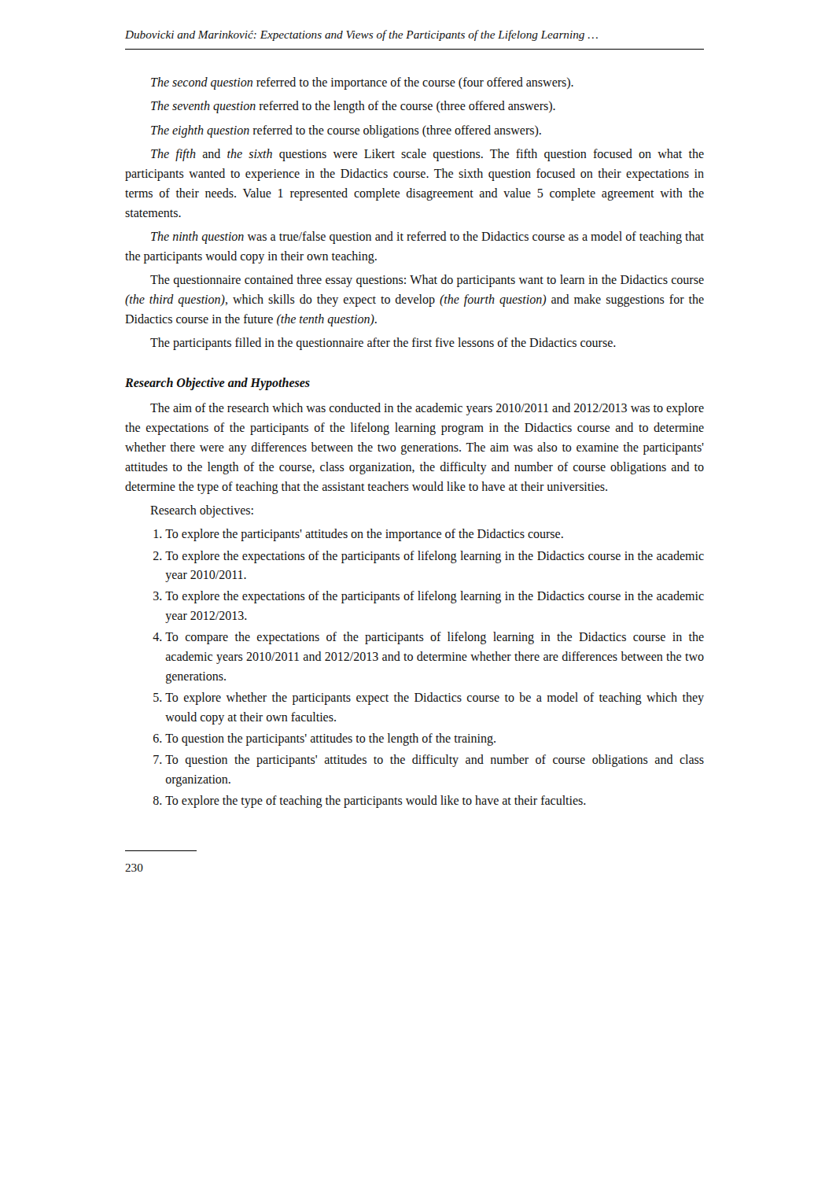Dubovicki and Marinković: Expectations and Views of the Participants of the Lifelong Learning …
The second question referred to the importance of the course (four offered answers).
The seventh question referred to the length of the course (three offered answers).
The eighth question referred to the course obligations (three offered answers).
The fifth and the sixth questions were Likert scale questions. The fifth question focused on what the participants wanted to experience in the Didactics course. The sixth question focused on their expectations in terms of their needs. Value 1 represented complete disagreement and value 5 complete agreement with the statements.
The ninth question was a true/false question and it referred to the Didactics course as a model of teaching that the participants would copy in their own teaching.
The questionnaire contained three essay questions: What do participants want to learn in the Didactics course (the third question), which skills do they expect to develop (the fourth question) and make suggestions for the Didactics course in the future (the tenth question).
The participants filled in the questionnaire after the first five lessons of the Didactics course.
Research Objective and Hypotheses
The aim of the research which was conducted in the academic years 2010/2011 and 2012/2013 was to explore the expectations of the participants of the lifelong learning program in the Didactics course and to determine whether there were any differences between the two generations. The aim was also to examine the participants' attitudes to the length of the course, class organization, the difficulty and number of course obligations and to determine the type of teaching that the assistant teachers would like to have at their universities.
Research objectives:
To explore the participants' attitudes on the importance of the Didactics course.
To explore the expectations of the participants of lifelong learning in the Didactics course in the academic year 2010/2011.
To explore the expectations of the participants of lifelong learning in the Didactics course in the academic year 2012/2013.
To compare the expectations of the participants of lifelong learning in the Didactics course in the academic years 2010/2011 and 2012/2013 and to determine whether there are differences between the two generations.
To explore whether the participants expect the Didactics course to be a model of teaching which they would copy at their own faculties.
To question the participants' attitudes to the length of the training.
To question the participants' attitudes to the difficulty and number of course obligations and class organization.
To explore the type of teaching the participants would like to have at their faculties.
230